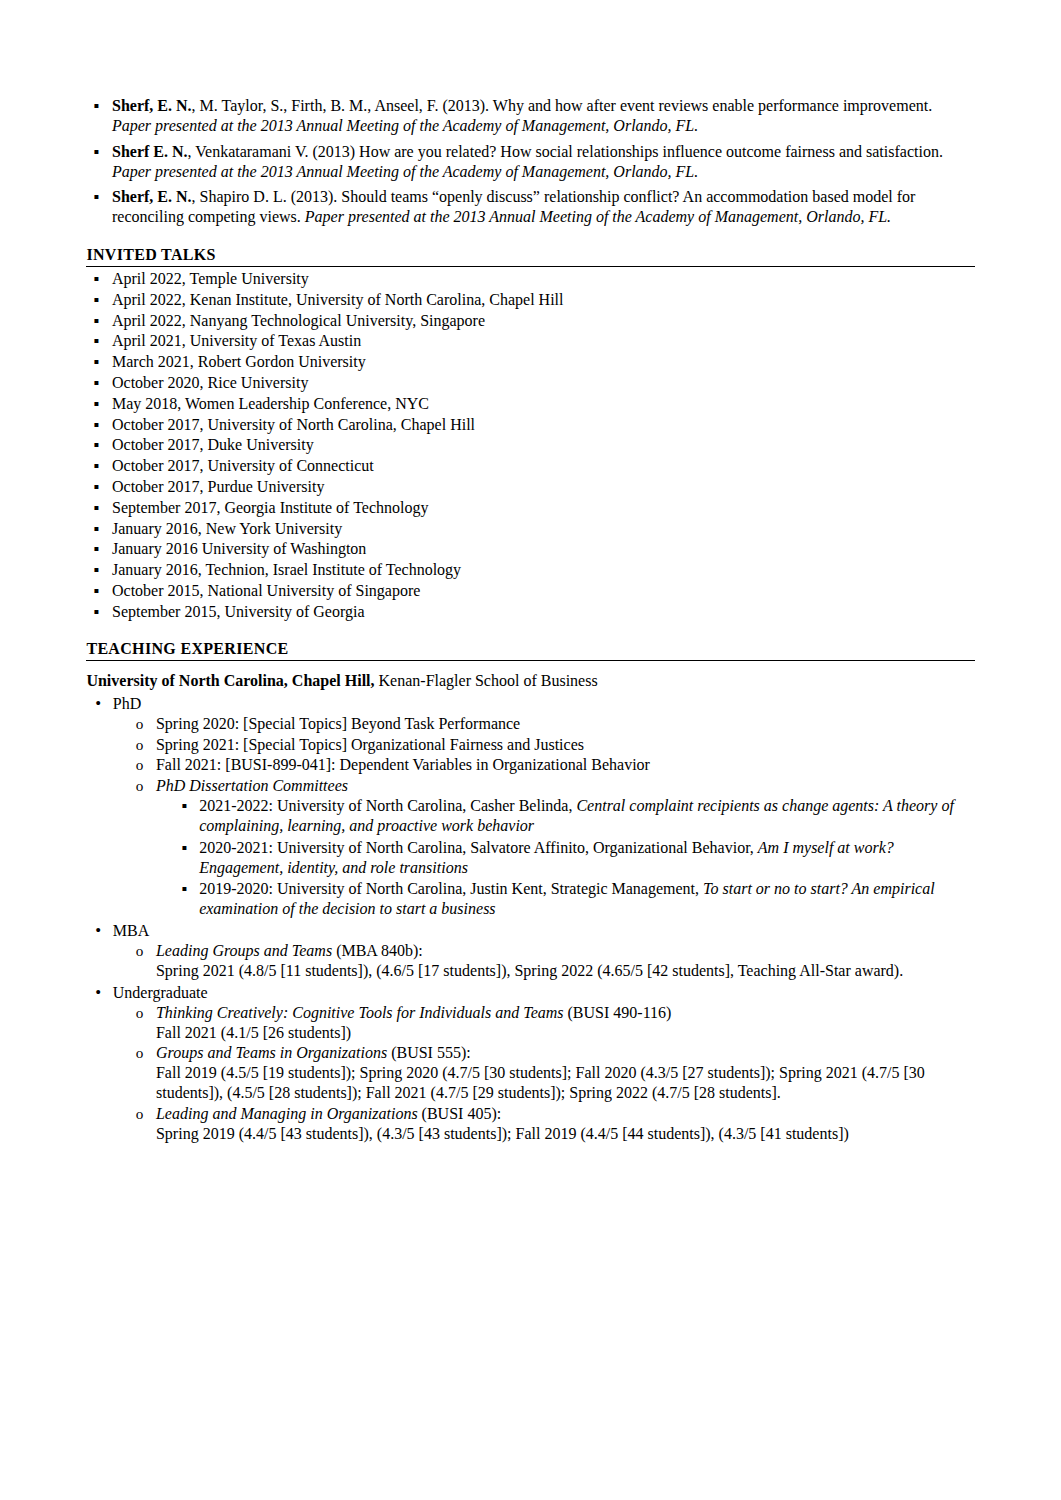Sherf, E. N., M. Taylor, S., Firth, B. M., Anseel, F. (2013). Why and how after event reviews enable performance improvement. Paper presented at the 2013 Annual Meeting of the Academy of Management, Orlando, FL.
Sherf E. N., Venkataramani V. (2013) How are you related? How social relationships influence outcome fairness and satisfaction. Paper presented at the 2013 Annual Meeting of the Academy of Management, Orlando, FL.
Sherf, E. N., Shapiro D. L. (2013). Should teams “openly discuss” relationship conflict? An accommodation based model for reconciling competing views. Paper presented at the 2013 Annual Meeting of the Academy of Management, Orlando, FL.
INVITED TALKS
April 2022, Temple University
April 2022, Kenan Institute, University of North Carolina, Chapel Hill
April 2022, Nanyang Technological University, Singapore
April 2021, University of Texas Austin
March 2021, Robert Gordon University
October 2020, Rice University
May 2018, Women Leadership Conference, NYC
October 2017, University of North Carolina, Chapel Hill
October 2017, Duke University
October 2017, University of Connecticut
October 2017, Purdue University
September 2017, Georgia Institute of Technology
January 2016, New York University
January 2016 University of Washington
January 2016, Technion, Israel Institute of Technology
October 2015, National University of Singapore
September 2015, University of Georgia
TEACHING EXPERIENCE
University of North Carolina, Chapel Hill, Kenan-Flagler School of Business
PhD
Spring 2020: [Special Topics] Beyond Task Performance
Spring 2021: [Special Topics] Organizational Fairness and Justices
Fall 2021: [BUSI-899-041]: Dependent Variables in Organizational Behavior
PhD Dissertation Committees
2021-2022: University of North Carolina, Casher Belinda, Central complaint recipients as change agents: A theory of complaining, learning, and proactive work behavior
2020-2021: University of North Carolina, Salvatore Affinito, Organizational Behavior, Am I myself at work? Engagement, identity, and role transitions
2019-2020: University of North Carolina, Justin Kent, Strategic Management, To start or no to start? An empirical examination of the decision to start a business
MBA
Leading Groups and Teams (MBA 840b):
Spring 2021 (4.8/5 [11 students]), (4.6/5 [17 students]), Spring 2022 (4.65/5 [42 students], Teaching All-Star award).
Undergraduate
Thinking Creatively: Cognitive Tools for Individuals and Teams (BUSI 490-116)
Fall 2021 (4.1/5 [26 students])
Groups and Teams in Organizations (BUSI 555):
Fall 2019 (4.5/5 [19 students]); Spring 2020 (4.7/5 [30 students]; Fall 2020 (4.3/5 [27 students]); Spring 2021 (4.7/5 [30 students]), (4.5/5 [28 students]); Fall 2021 (4.7/5 [29 students]); Spring 2022 (4.7/5 [28 students].
Leading and Managing in Organizations (BUSI 405):
Spring 2019 (4.4/5 [43 students]), (4.3/5 [43 students]); Fall 2019 (4.4/5 [44 students]), (4.3/5 [41 students])